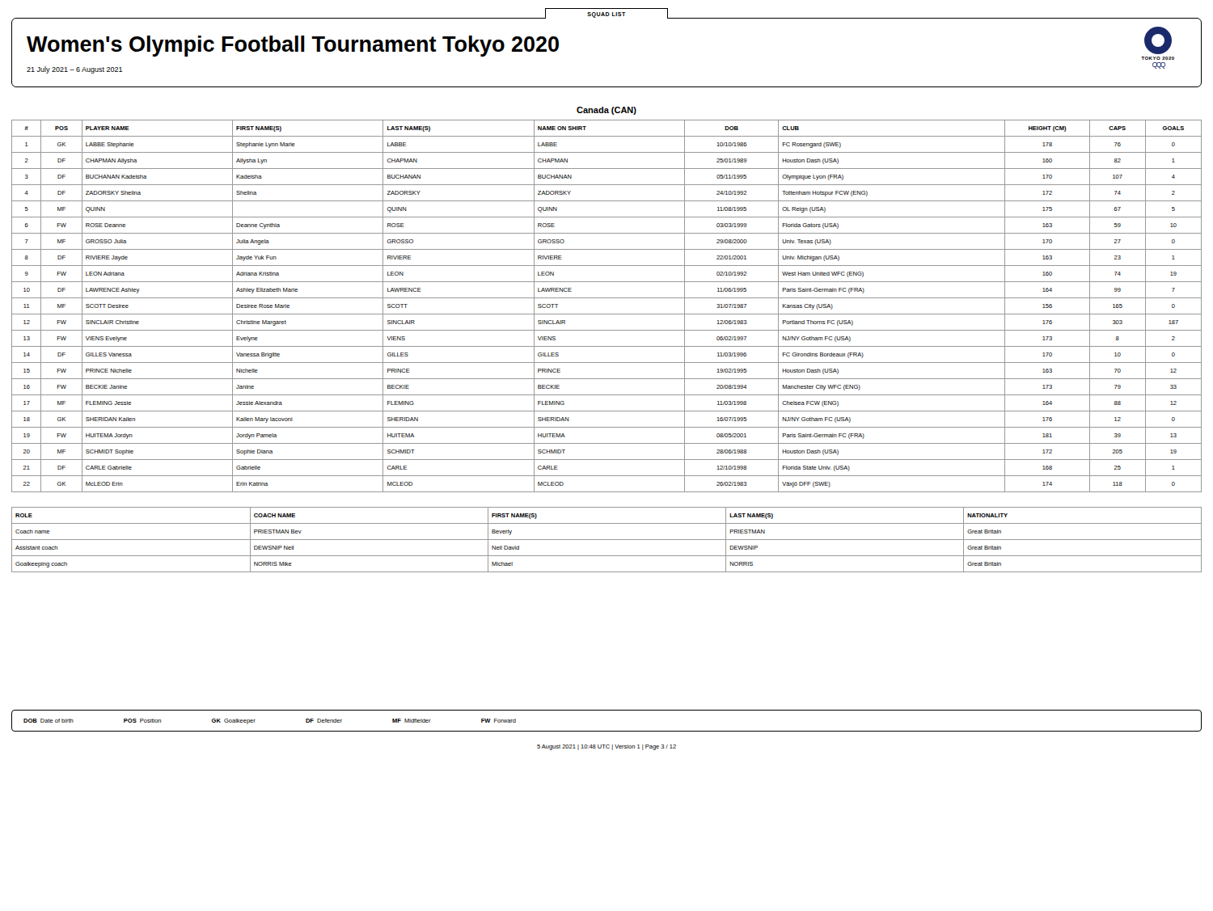SQUAD LIST
TOKYO 2020
QQQ
Women's Olympic Football Tournament Tokyo 2020
21 July 2021 – 6 August 2021
Canada (CAN)
| # | POS | PLAYER NAME | FIRST NAME(S) | LAST NAME(S) | NAME ON SHIRT | DOB | CLUB | HEIGHT (CM) | CAPS | GOALS |
| --- | --- | --- | --- | --- | --- | --- | --- | --- | --- | --- |
| 1 | GK | LABBE Stephanie | Stephanie Lynn Marie | LABBE | LABBE | 10/10/1986 | FC Rosengard (SWE) | 178 | 76 | 0 |
| 2 | DF | CHAPMAN Allysha | Allysha Lyn | CHAPMAN | CHAPMAN | 25/01/1989 | Houston Dash (USA) | 160 | 82 | 1 |
| 3 | DF | BUCHANAN Kadeisha | Kadeisha | BUCHANAN | BUCHANAN | 05/11/1995 | Olympique Lyon (FRA) | 170 | 107 | 4 |
| 4 | DF | ZADORSKY Shelina | Shelina | ZADORSKY | ZADORSKY | 24/10/1992 | Tottenham Hotspur FCW (ENG) | 172 | 74 | 2 |
| 5 | MF | QUINN | | QUINN | QUINN | 11/08/1995 | OL Reign (USA) | 175 | 67 | 5 |
| 6 | FW | ROSE Deanne | Deanne Cynthia | ROSE | ROSE | 03/03/1999 | Florida Gators (USA) | 163 | 59 | 10 |
| 7 | MF | GROSSO Julia | Julia Angela | GROSSO | GROSSO | 29/08/2000 | Univ. Texas (USA) | 170 | 27 | 0 |
| 8 | DF | RIVIERE Jayde | Jayde Yuk Fun | RIVIERE | RIVIERE | 22/01/2001 | Univ. Michigan (USA) | 163 | 23 | 1 |
| 9 | FW | LEON Adriana | Adriana Kristina | LEON | LEON | 02/10/1992 | West Ham United WFC (ENG) | 160 | 74 | 19 |
| 10 | DF | LAWRENCE Ashley | Ashley Elizabeth Marie | LAWRENCE | LAWRENCE | 11/06/1995 | Paris Saint-Germain FC (FRA) | 164 | 99 | 7 |
| 11 | MF | SCOTT Desiree | Desiree Rose Marie | SCOTT | SCOTT | 31/07/1987 | Kansas City (USA) | 156 | 165 | 0 |
| 12 | FW | SINCLAIR Christine | Christine Margaret | SINCLAIR | SINCLAIR | 12/06/1983 | Portland Thorns FC (USA) | 176 | 303 | 187 |
| 13 | FW | VIENS Evelyne | Evelyne | VIENS | VIENS | 06/02/1997 | NJ/NY Gotham FC (USA) | 173 | 8 | 2 |
| 14 | DF | GILLES Vanessa | Vanessa Brigitte | GILLES | GILLES | 11/03/1996 | FC Girondins Bordeaux (FRA) | 170 | 10 | 0 |
| 15 | FW | PRINCE Nichelle | Nichelle | PRINCE | PRINCE | 19/02/1995 | Houston Dash (USA) | 163 | 70 | 12 |
| 16 | FW | BECKIE Janine | Janine | BECKIE | BECKIE | 20/08/1994 | Manchester City WFC (ENG) | 173 | 79 | 33 |
| 17 | MF | FLEMING Jessie | Jessie Alexandra | FLEMING | FLEMING | 11/03/1998 | Chelsea FCW (ENG) | 164 | 88 | 12 |
| 18 | GK | SHERIDAN Kailen | Kailen Mary Iacovoni | SHERIDAN | SHERIDAN | 16/07/1995 | NJ/NY Gotham FC (USA) | 176 | 12 | 0 |
| 19 | FW | HUITEMA Jordyn | Jordyn Pamela | HUITEMA | HUITEMA | 08/05/2001 | Paris Saint-Germain FC (FRA) | 181 | 39 | 13 |
| 20 | MF | SCHMIDT Sophie | Sophie Diana | SCHMIDT | SCHMIDT | 28/06/1988 | Houston Dash (USA) | 172 | 205 | 19 |
| 21 | DF | CARLE Gabrielle | Gabrielle | CARLE | CARLE | 12/10/1998 | Florida State Univ. (USA) | 168 | 25 | 1 |
| 22 | GK | McLEOD Erin | Erin Katrina | MCLEOD | MCLEOD | 26/02/1983 | Växjö DFF (SWE) | 174 | 118 | 0 |
| ROLE | COACH NAME | FIRST NAME(S) | LAST NAME(S) | NATIONALITY |
| --- | --- | --- | --- | --- |
| Coach name | PRIESTMAN Bev | Beverly | PRIESTMAN | Great Britain |
| Assistant coach | DEWSNIP Neil | Neil David | DEWSNIP | Great Britain |
| Goalkeeping coach | NORRIS Mike | Michael | NORRIS | Great Britain |
DOB Date of birth POS Position GK Goalkeeper DF Defender MF Midfielder FW Forward
5 August 2021 | 10:48 UTC | Version 1 | Page 3 / 12